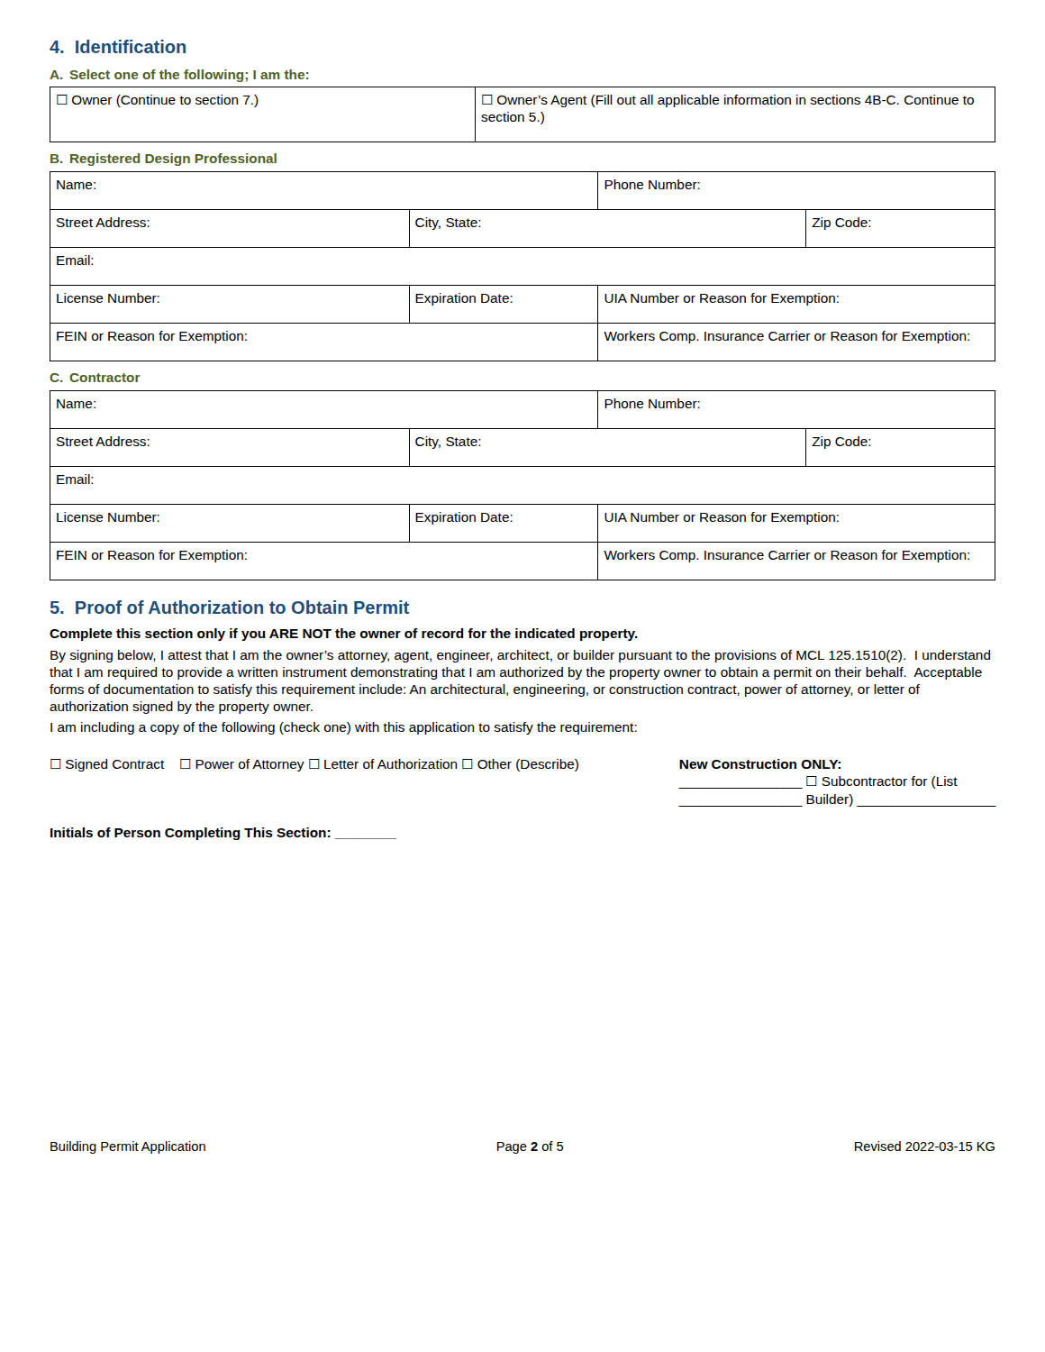4. Identification
A. Select one of the following; I am the:
| ☐ Owner (Continue to section 7.) | ☐ Owner’s Agent (Fill out all applicable information in sections 4B-C. Continue to section 5.) |
B. Registered Design Professional
| Name: | Phone Number: |
| Street Address: | City, State: | Zip Code: |
| Email: |
| License Number: | Expiration Date: | UIA Number or Reason for Exemption: |
| FEIN or Reason for Exemption: | Workers Comp. Insurance Carrier or Reason for Exemption: |
C. Contractor
| Name: | Phone Number: |
| Street Address: | City, State: | Zip Code: |
| Email: |
| License Number: | Expiration Date: | UIA Number or Reason for Exemption: |
| FEIN or Reason for Exemption: | Workers Comp. Insurance Carrier or Reason for Exemption: |
5. Proof of Authorization to Obtain Permit
Complete this section only if you ARE NOT the owner of record for the indicated property.
By signing below, I attest that I am the owner’s attorney, agent, engineer, architect, or builder pursuant to the provisions of MCL 125.1510(2). I understand that I am required to provide a written instrument demonstrating that I am authorized by the property owner to obtain a permit on their behalf. Acceptable forms of documentation to satisfy this requirement include: An architectural, engineering, or construction contract, power of attorney, or letter of authorization signed by the property owner.
I am including a copy of the following (check one) with this application to satisfy the requirement:
☐ Signed Contract ☐ Power of Attorney ☐ Letter of Authorization ☐ Other (Describe)
New Construction ONLY:
________________ ☐ Subcontractor for (List
________________ Builder) __________________
Initials of Person Completing This Section: ________
Building Permit Application
Page 2 of 5
Revised 2022-03-15 KG